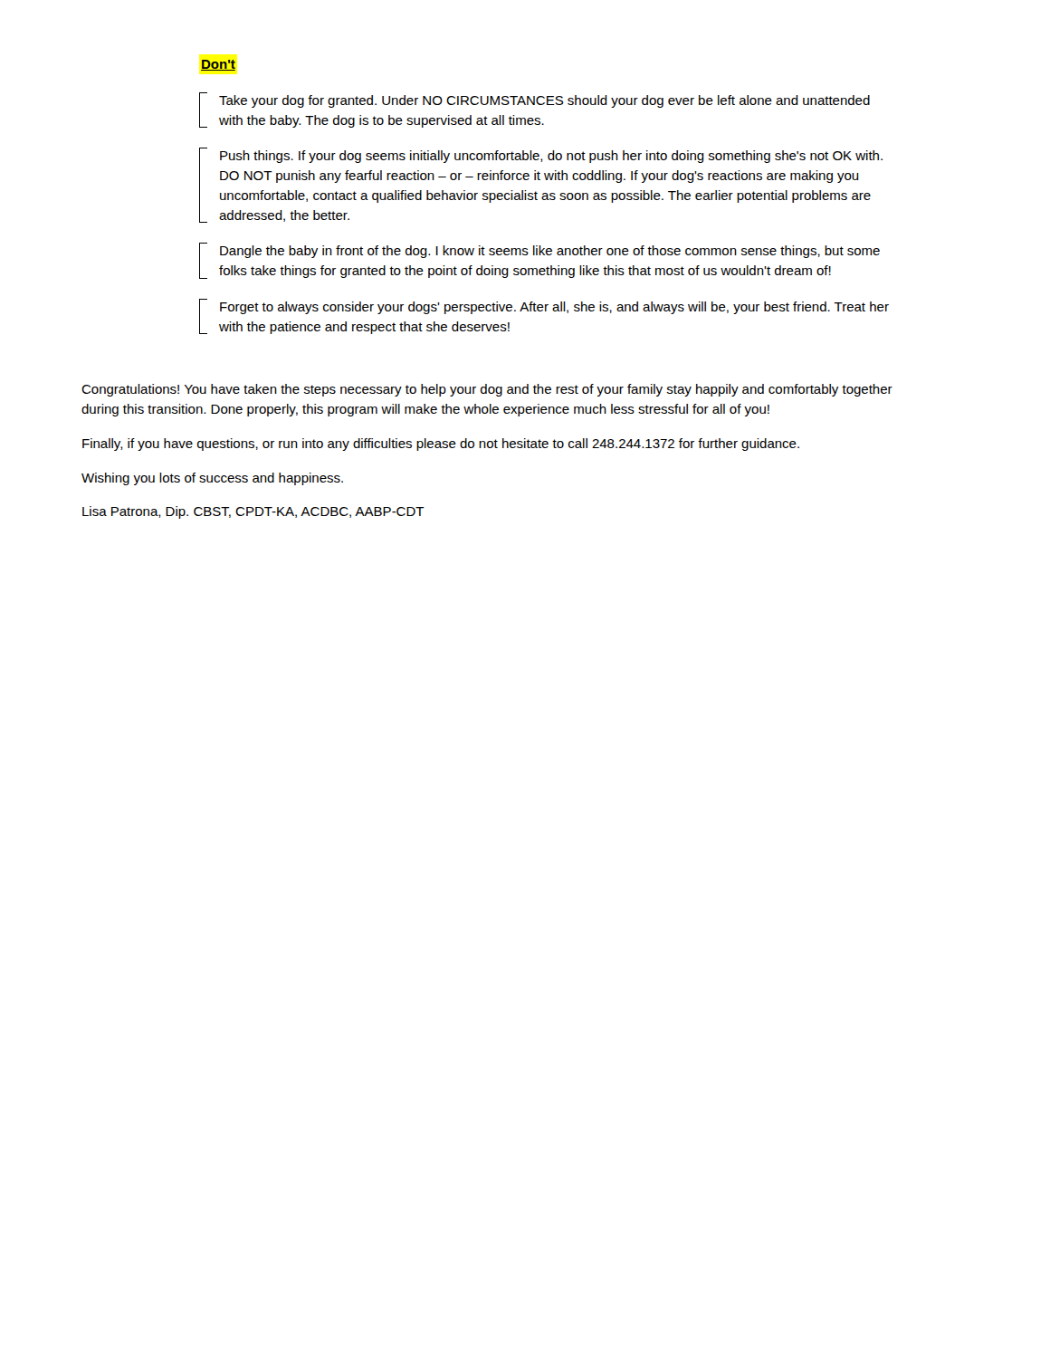Don't
Take your dog for granted. Under NO CIRCUMSTANCES should your dog ever be left alone and unattended with the baby. The dog is to be supervised at all times.
Push things. If your dog seems initially uncomfortable, do not push her into doing something she's not OK with. DO NOT punish any fearful reaction – or – reinforce it with coddling. If your dog's reactions are making you uncomfortable, contact a qualified behavior specialist as soon as possible. The earlier potential problems are addressed, the better.
Dangle the baby in front of the dog. I know it seems like another one of those common sense things, but some folks take things for granted to the point of doing something like this that most of us wouldn't dream of!
Forget to always consider your dogs' perspective. After all, she is, and always will be, your best friend. Treat her with the patience and respect that she deserves!
Congratulations! You have taken the steps necessary to help your dog and the rest of your family stay happily and comfortably together during this transition. Done properly, this program will make the whole experience much less stressful for all of you!
Finally, if you have questions, or run into any difficulties please do not hesitate to call 248.244.1372 for further guidance.
Wishing you lots of success and happiness.
Lisa Patrona, Dip. CBST, CPDT-KA, ACDBC, AABP-CDT